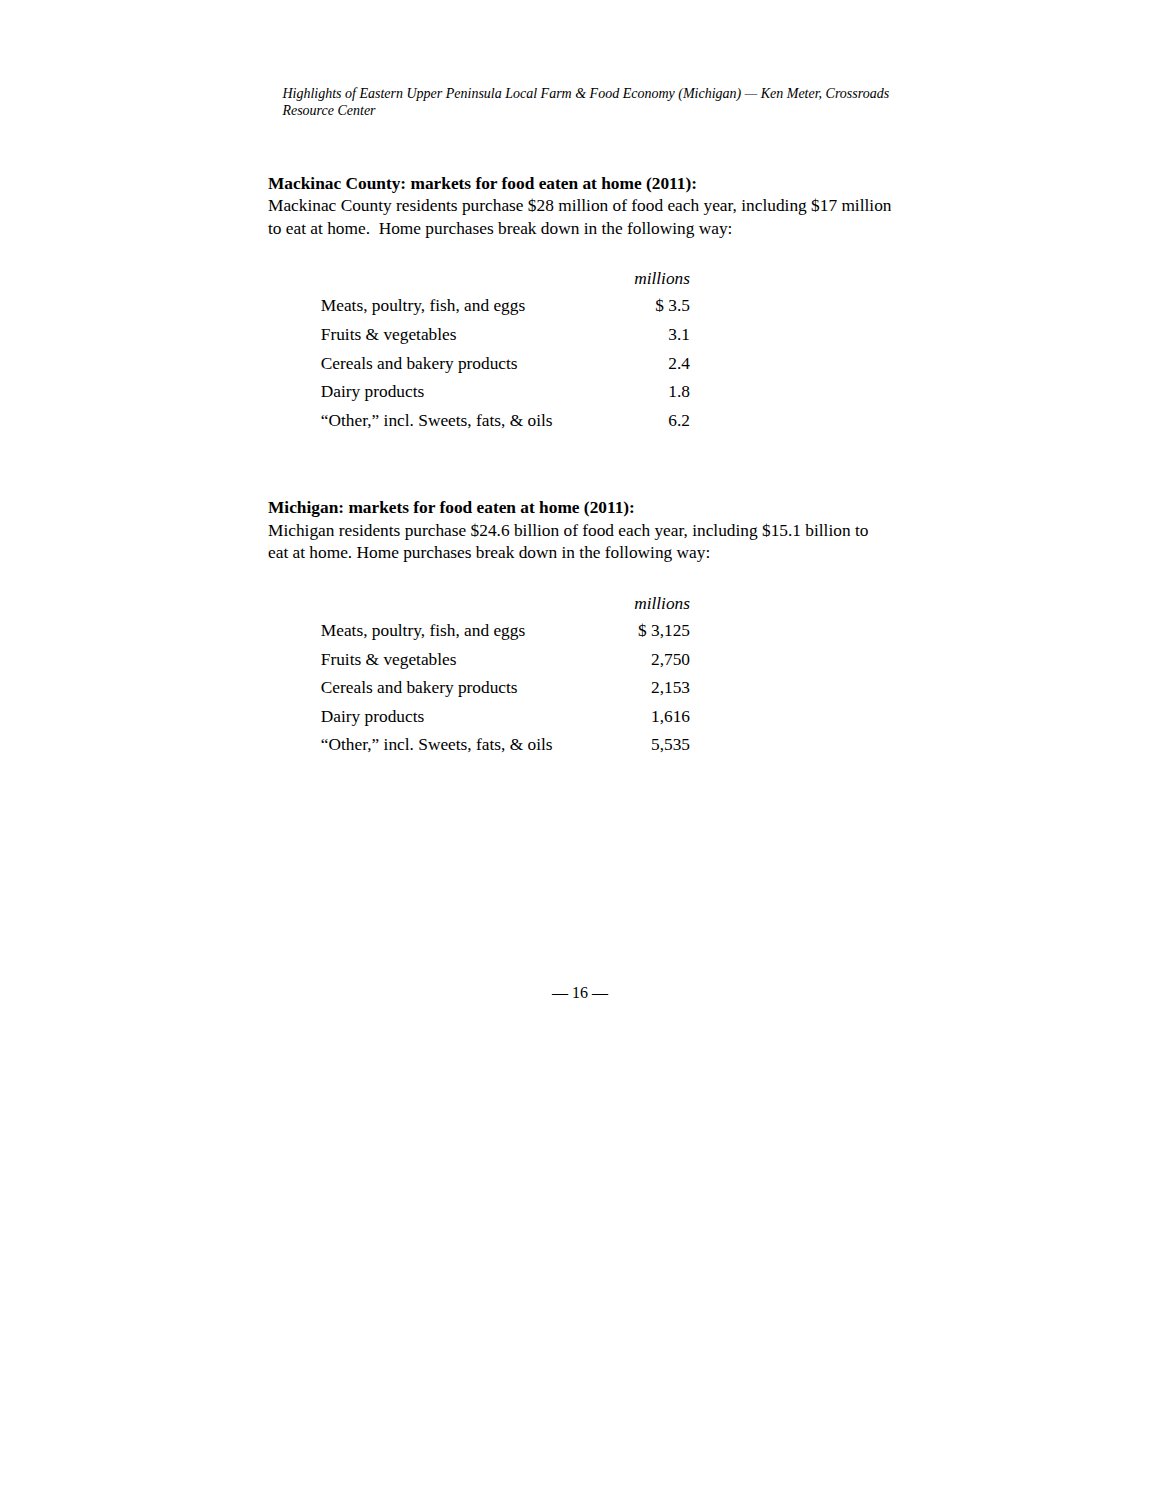Highlights of Eastern Upper Peninsula Local Farm & Food Economy (Michigan) — Ken Meter, Crossroads Resource Center
Mackinac County: markets for food eaten at home (2011):
Mackinac County residents purchase $28 million of food each year, including $17 million to eat at home. Home purchases break down in the following way:
| | millions |
| Meats, poultry, fish, and eggs | $ 3.5 |
| Fruits & vegetables | 3.1 |
| Cereals and bakery products | 2.4 |
| Dairy products | 1.8 |
| “Other,” incl. Sweets, fats, & oils | 6.2 |
Michigan: markets for food eaten at home (2011):
Michigan residents purchase $24.6 billion of food each year, including $15.1 billion to eat at home. Home purchases break down in the following way:
| | millions |
| Meats, poultry, fish, and eggs | $ 3,125 |
| Fruits & vegetables | 2,750 |
| Cereals and bakery products | 2,153 |
| Dairy products | 1,616 |
| “Other,” incl. Sweets, fats, & oils | 5,535 |
— 16 —